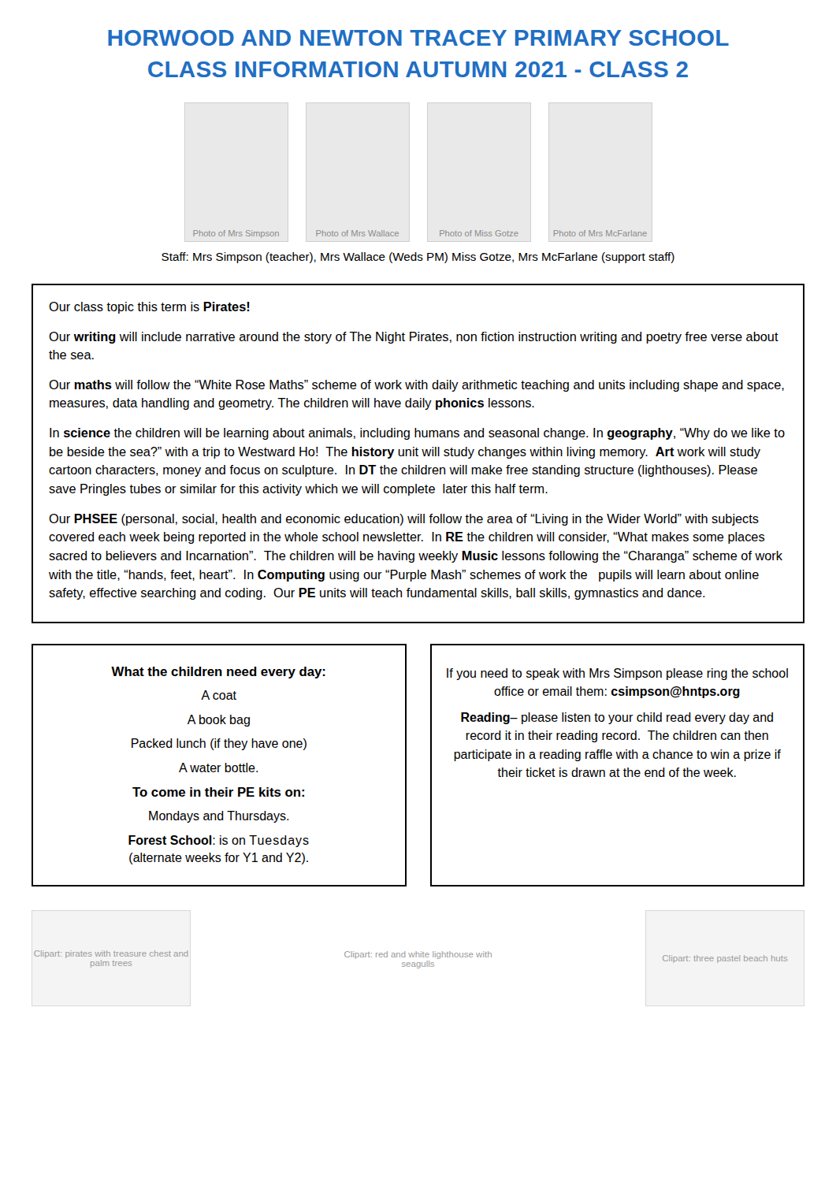HORWOOD AND NEWTON TRACEY PRIMARY SCHOOL
CLASS INFORMATION AUTUMN 2021 - CLASS 2
Photo of Mrs Simpson
Photo of Mrs Wallace
Photo of Miss Gotze
Photo of Mrs McFarlane
Staff: Mrs Simpson (teacher), Mrs Wallace (Weds PM) Miss Gotze, Mrs McFarlane (support staff)
Our class topic this term is Pirates!
Our writing will include narrative around the story of The Night Pirates, non fiction instruction writing and poetry free verse about the sea.
Our maths will follow the “White Rose Maths” scheme of work with daily arithmetic teaching and units including shape and space, measures, data handling and geometry. The children will have daily phonics lessons.
In science the children will be learning about animals, including humans and seasonal change. In geography, “Why do we like to be beside the sea?” with a trip to Westward Ho! The history unit will study changes within living memory. Art work will study cartoon characters, money and focus on sculpture. In DT the children will make free standing structure (lighthouses). Please save Pringles tubes or similar for this activity which we will complete later this half term.
Our PHSEE (personal, social, health and economic education) will follow the area of “Living in the Wider World” with subjects covered each week being reported in the whole school newsletter. In RE the children will consider, “What makes some places sacred to believers and Incarnation”. The children will be having weekly Music lessons following the “Charanga” scheme of work with the title, “hands, feet, heart”. In Computing using our “Purple Mash” schemes of work the pupils will learn about online safety, effective searching and coding. Our PE units will teach fundamental skills, ball skills, gymnastics and dance.
What the children need every day:
A coat
A book bag
Packed lunch (if they have one)
A water bottle.
To come in their PE kits on:
Mondays and Thursdays.
Forest School: is on Tuesdays
(alternate weeks for Y1 and Y2).
If you need to speak with Mrs Simpson please ring the school office or email them: csimpson@hntps.org
Reading– please listen to your child read every day and record it in their reading record. The children can then participate in a reading raffle with a chance to win a prize if their ticket is drawn at the end of the week.
Clipart: pirates with treasure chest and palm trees
Clipart: red and white lighthouse with seagulls
Clipart: three pastel beach huts